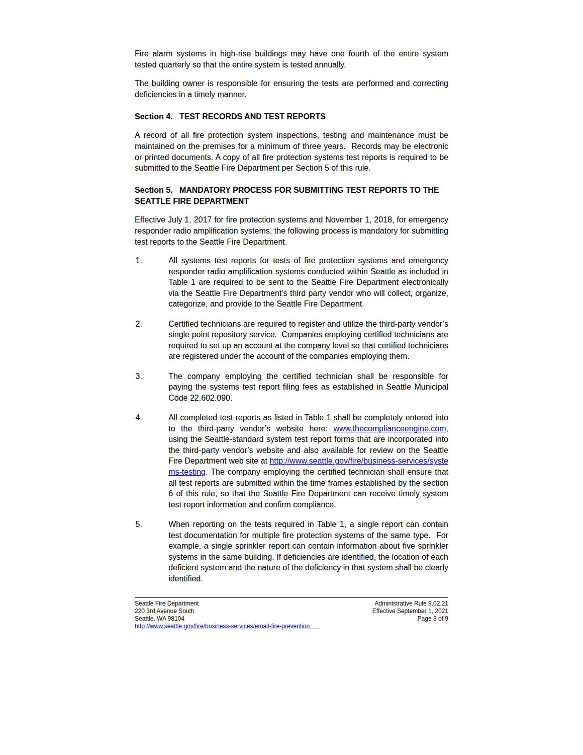Fire alarm systems in high-rise buildings may have one fourth of the entire system tested quarterly so that the entire system is tested annually.
The building owner is responsible for ensuring the tests are performed and correcting deficiencies in a timely manner.
Section 4. TEST RECORDS AND TEST REPORTS
A record of all fire protection system inspections, testing and maintenance must be maintained on the premises for a minimum of three years. Records may be electronic or printed documents. A copy of all fire protection systems test reports is required to be submitted to the Seattle Fire Department per Section 5 of this rule.
Section 5. MANDATORY PROCESS FOR SUBMITTING TEST REPORTS TO THE SEATTLE FIRE DEPARTMENT
Effective July 1, 2017 for fire protection systems and November 1, 2018, for emergency responder radio amplification systems, the following process is mandatory for submitting test reports to the Seattle Fire Department.
1.
All systems test reports for tests of fire protection systems and emergency responder radio amplification systems conducted within Seattle as included in Table 1 are required to be sent to the Seattle Fire Department electronically via the Seattle Fire Department’s third party vendor who will collect, organize, categorize, and provide to the Seattle Fire Department.
2.
Certified technicians are required to register and utilize the third-party vendor’s single point repository service. Companies employing certified technicians are required to set up an account at the company level so that certified technicians are registered under the account of the companies employing them.
3.
The company employing the certified technician shall be responsible for paying the systems test report filing fees as established in Seattle Municipal Code 22.602.090.
4.
All completed test reports as listed in Table 1 shall be completely entered into to the third-party vendor’s website here: www.thecomplianceengine.com, using the Seattle-standard system test report forms that are incorporated into the third-party vendor’s website and also available for review on the Seattle Fire Department web site at http://www.seattle.gov/fire/business-services/systems-testing. The company employing the certified technician shall ensure that all test reports are submitted within the time frames established by the section 6 of this rule, so that the Seattle Fire Department can receive timely system test report information and confirm compliance.
5.
When reporting on the tests required in Table 1, a single report can contain test documentation for multiple fire protection systems of the same type. For example, a single sprinkler report can contain information about five sprinkler systems in the same building. If deficiencies are identified, the location of each deficient system and the nature of the deficiency in that system shall be clearly identified.
Seattle Fire Department
220 3rd Avenue South
Seattle, WA 98104
http://www.seattle.gov/fire/business-services/email-fire-prevention
Administrative Rule 9.02.21
Effective September 1, 2021
Page 3 of 9